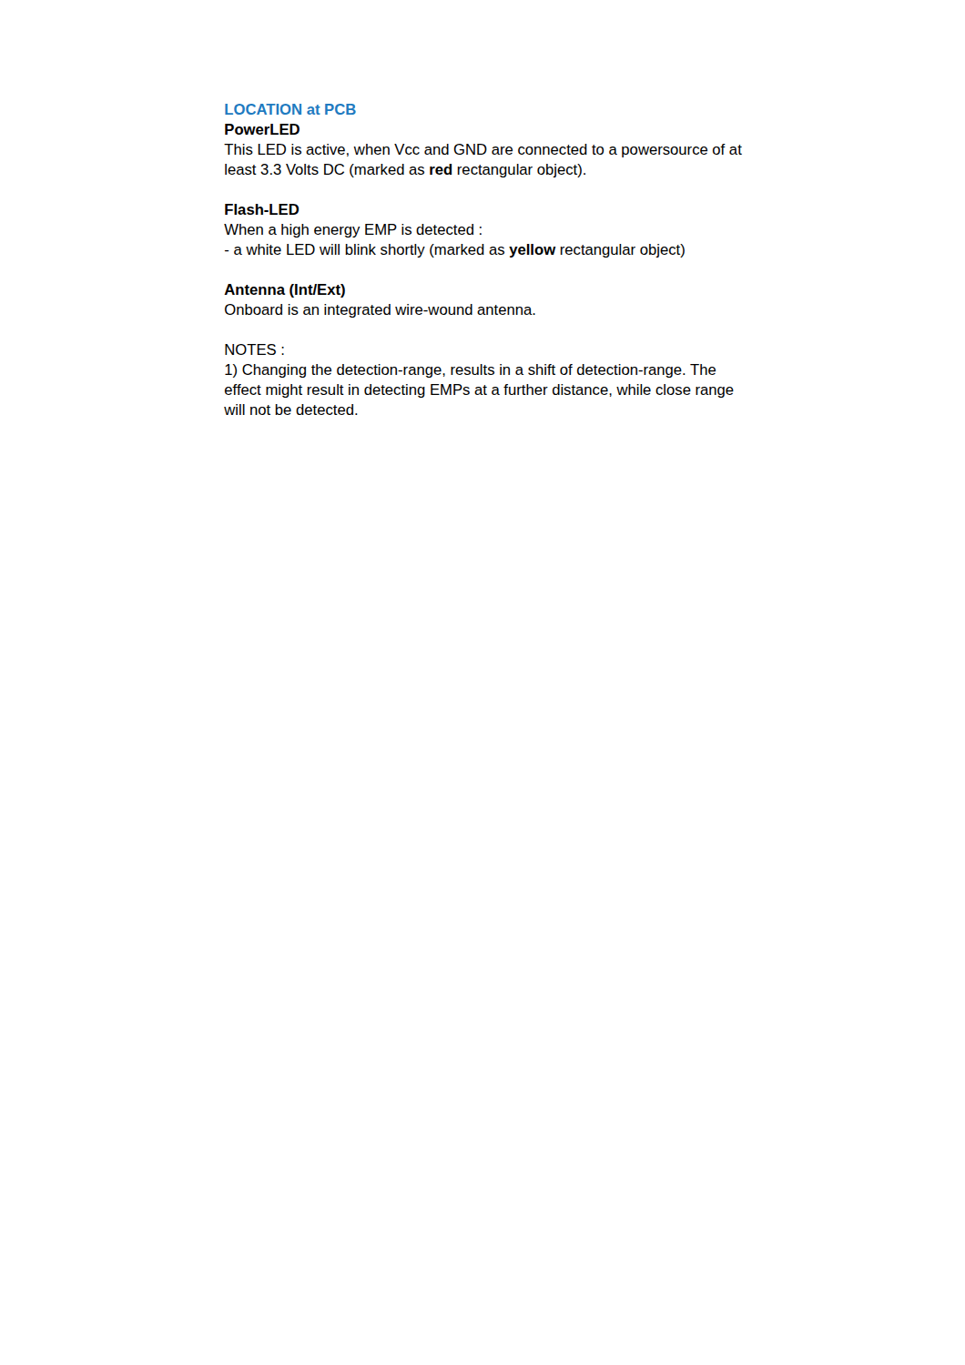LOCATION at PCB
PowerLED
This LED is active, when Vcc and GND are connected to a powersource of at least 3.3 Volts DC (marked as red rectangular object).
Flash-LED
When a high energy EMP is detected :
- a white LED will blink shortly (marked as yellow rectangular object)
Antenna (Int/Ext)
Onboard is an integrated wire-wound antenna.
NOTES :
1) Changing the detection-range, results in a shift of detection-range. The effect might result in detecting EMPs at a further distance, while close range will not be detected.